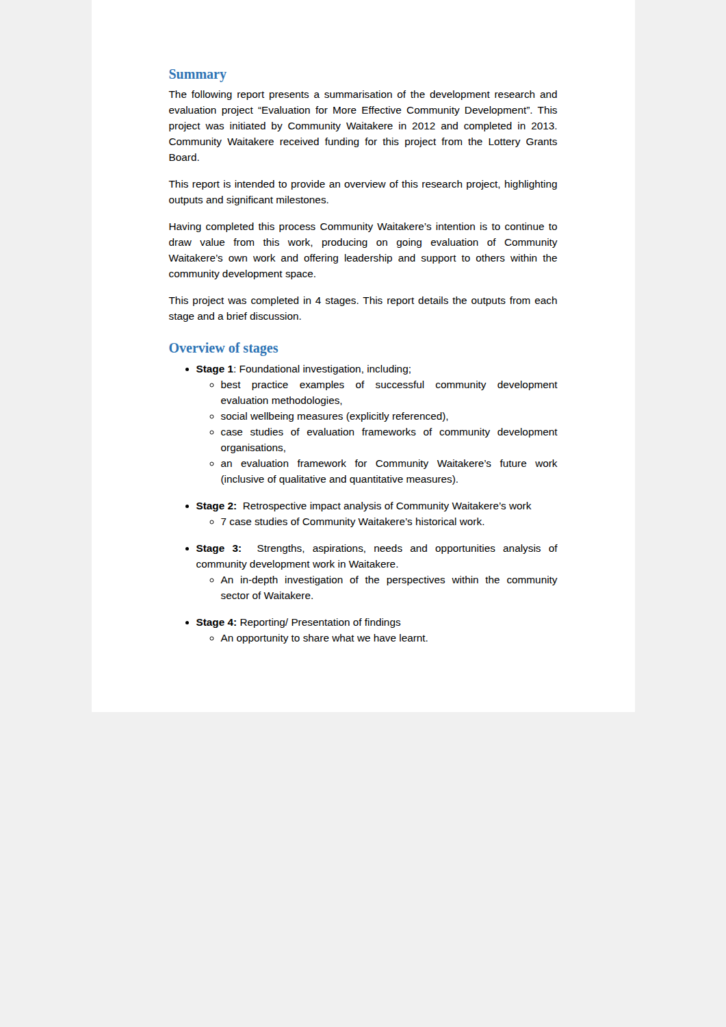Summary
The following report presents a summarisation of the development research and evaluation project “Evaluation for More Effective Community Development”. This project was initiated by Community Waitakere in 2012 and completed in 2013. Community Waitakere received funding for this project from the Lottery Grants Board.
This report is intended to provide an overview of this research project, highlighting outputs and significant milestones.
Having completed this process Community Waitakere’s intention is to continue to draw value from this work, producing on going evaluation of Community Waitakere’s own work and offering leadership and support to others within the community development space.
This project was completed in 4 stages. This report details the outputs from each stage and a brief discussion.
Overview of stages
Stage 1: Foundational investigation, including;
best practice examples of successful community development evaluation methodologies,
social wellbeing measures (explicitly referenced),
case studies of evaluation frameworks of community development organisations,
an evaluation framework for Community Waitakere’s future work (inclusive of qualitative and quantitative measures).
Stage 2: Retrospective impact analysis of Community Waitakere’s work
7 case studies of Community Waitakere’s historical work.
Stage 3: Strengths, aspirations, needs and opportunities analysis of community development work in Waitakere.
An in-depth investigation of the perspectives within the community sector of Waitakere.
Stage 4: Reporting/ Presentation of findings
An opportunity to share what we have learnt.